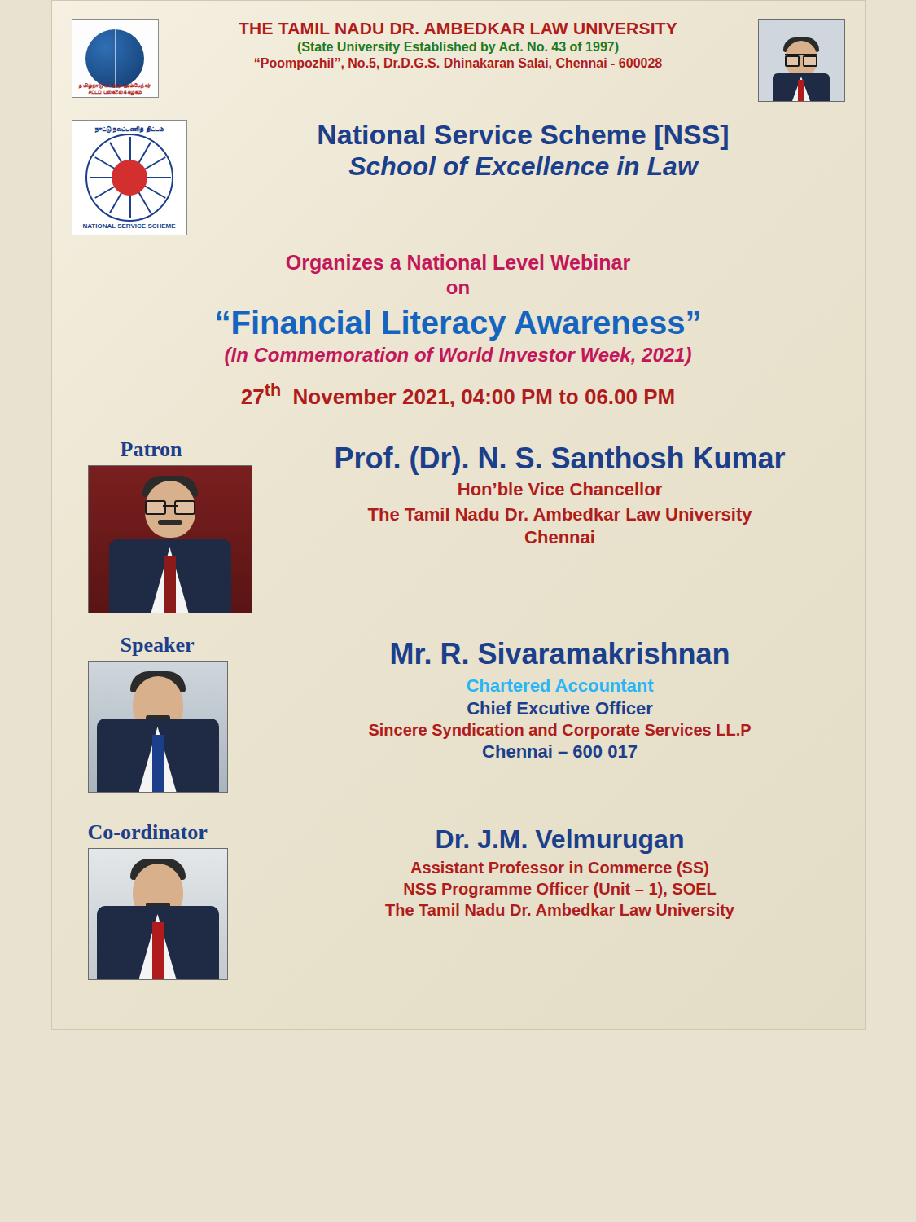தமிழ்நாடு டாக்டர் அம்பேத்கர் சட்டப் பல்கலைக்கழகம்
THE TAMIL NADU DR. AMBEDKAR LAW UNIVERSITY
(State University Established by Act. No. 43 of 1997)
“Poompozhil”, No.5, Dr.D.G.S. Dhinakaran Salai, Chennai - 600028
நாட்டு நலப்பணித் திட்டம்
NATIONAL SERVICE SCHEME
National Service Scheme [NSS]
School of Excellence in Law
Organizes a National Level Webinar on
“Financial Literacy Awareness”
(In Commemoration of World Investor Week, 2021)
27th November 2021, 04:00 PM to 06.00 PM
Patron
Prof. (Dr). N. S. Santhosh Kumar
Hon’ble Vice Chancellor
The Tamil Nadu Dr. Ambedkar Law University
Chennai
Speaker
Mr. R. Sivaramakrishnan
Chartered Accountant
Chief Excutive Officer
Sincere Syndication and Corporate Services LL.P
Chennai – 600 017
Co-ordinator
Dr. J.M. Velmurugan
Assistant Professor in Commerce (SS)
NSS Programme Officer (Unit – 1), SOEL
The Tamil Nadu Dr. Ambedkar Law University